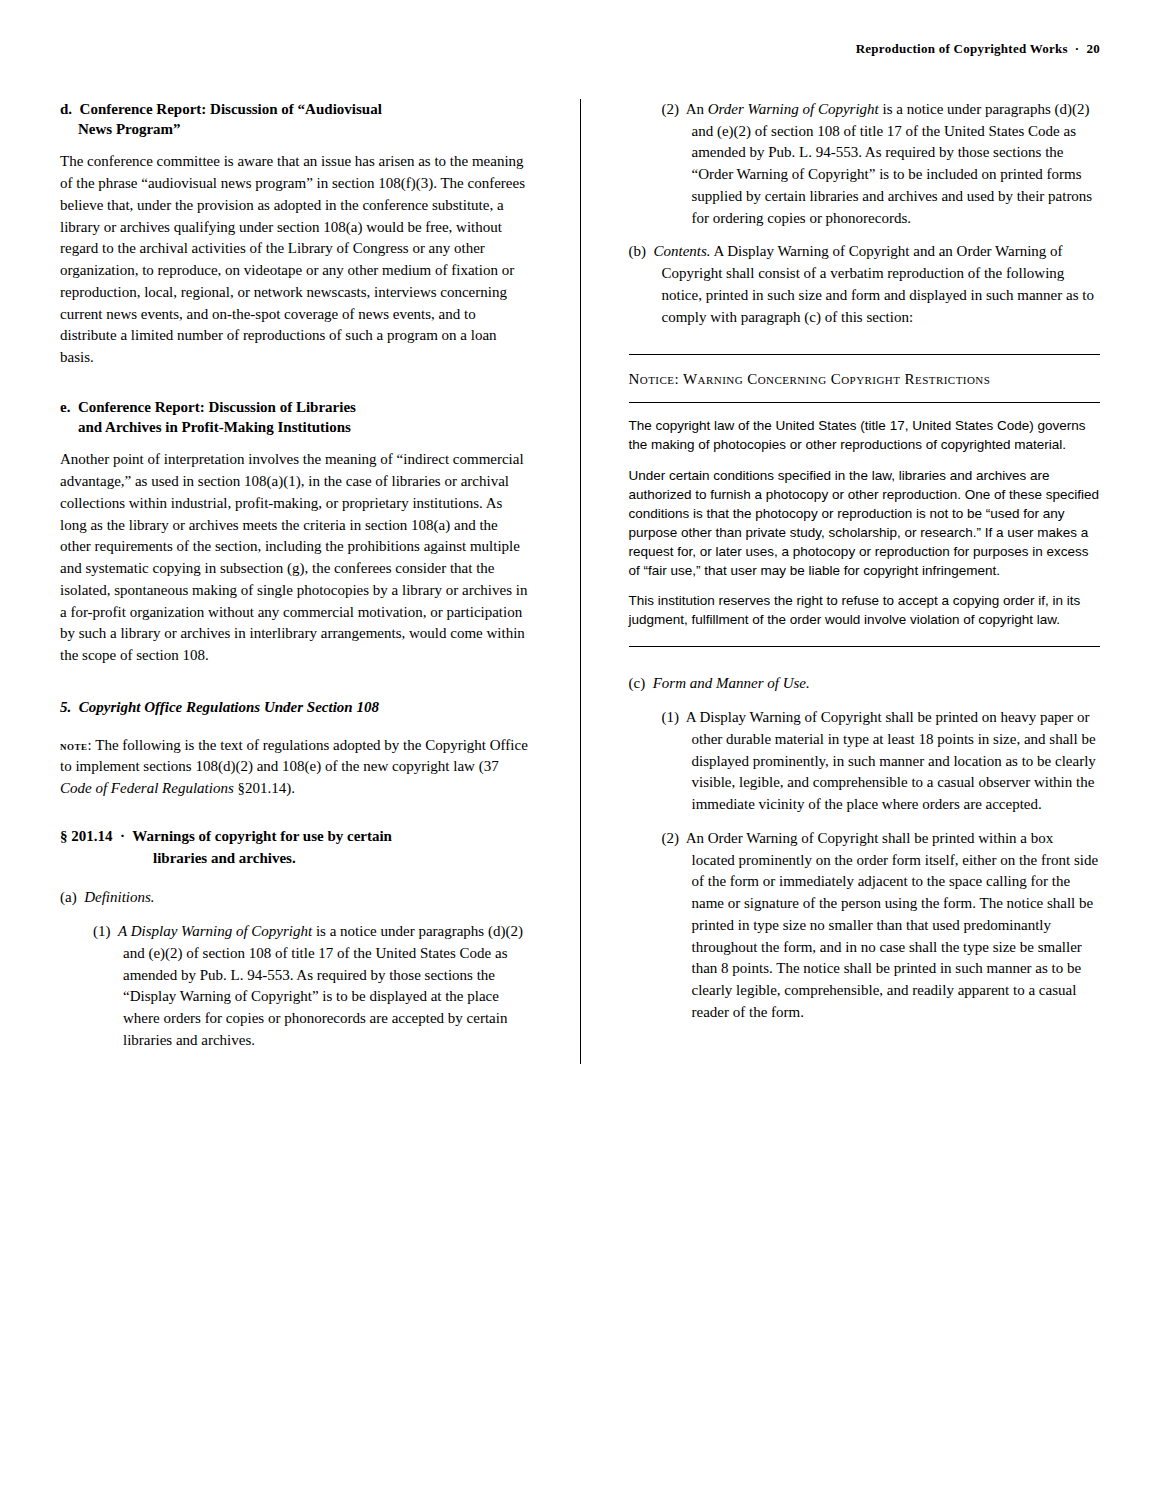Reproduction of Copyrighted Works · 20
d. Conference Report: Discussion of “AudiovisualNews Program”
The conference committee is aware that an issue has arisen as to the meaning of the phrase “audiovisual news program” in section 108(f)(3). The conferees believe that, under the provision as adopted in the conference substitute, a library or archives qualifying under section 108(a) would be free, without regard to the archival activities of the Library of Congress or any other organization, to reproduce, on videotape or any other medium of fixation or reproduction, local, regional, or network newscasts, interviews concerning current news events, and on-the-spot coverage of news events, and to distribute a limited number of reproductions of such a program on a loan basis.
e. Conference Report: Discussion of Librariesand Archives in Profit-Making Institutions
Another point of interpretation involves the meaning of “indirect commercial advantage,” as used in section 108(a)(1), in the case of libraries or archival collections within industrial, profit-making, or proprietary institutions. As long as the library or archives meets the criteria in section 108(a) and the other requirements of the section, including the prohibitions against multiple and systematic copying in subsection (g), the conferees consider that the isolated, spontaneous making of single photocopies by a library or archives in a for-profit organization without any commercial motivation, or participation by such a library or archives in interlibrary arrangements, would come within the scope of section 108.
5. Copyright Office Regulations Under Section 108
note: The following is the text of regulations adopted by the Copyright Office to implement sections 108(d)(2) and 108(e) of the new copyright law (37 Code of Federal Regulations §201.14).
§ 201.14 · Warnings of copyright for use by certain
libraries and archives.
(a) Definitions.
(1) A Display Warning of Copyright is a notice under paragraphs (d)(2) and (e)(2) of section 108 of title 17 of the United States Code as amended by Pub. L. 94-553. As required by those sections the “Display Warning of Copyright” is to be displayed at the place where orders for copies or phonorecords are accepted by certain libraries and archives.
(2) An Order Warning of Copyright is a notice under paragraphs (d)(2) and (e)(2) of section 108 of title 17 of the United States Code as amended by Pub. L. 94-553. As required by those sections the “Order Warning of Copyright” is to be included on printed forms supplied by certain libraries and archives and used by their patrons for ordering copies or phonorecords.
(b) Contents. A Display Warning of Copyright and an Order Warning of Copyright shall consist of a verbatim reproduction of the following notice, printed in such size and form and displayed in such manner as to comply with paragraph (c) of this section:
Notice: Warning Concerning Copyright Restrictions
The copyright law of the United States (title 17, United States Code) governs the making of photocopies or other reproductions of copyrighted material.
Under certain conditions specified in the law, libraries and archives are authorized to furnish a photocopy or other reproduction. One of these specified conditions is that the photocopy or reproduction is not to be “used for any purpose other than private study, scholarship, or research.” If a user makes a request for, or later uses, a photocopy or reproduction for purposes in excess of “fair use,” that user may be liable for copyright infringement.
This institution reserves the right to refuse to accept a copying order if, in its judgment, fulfillment of the order would involve violation of copyright law.
(c) Form and Manner of Use.
(1) A Display Warning of Copyright shall be printed on heavy paper or other durable material in type at least 18 points in size, and shall be displayed prominently, in such manner and location as to be clearly visible, legible, and comprehensible to a casual observer within the immediate vicinity of the place where orders are accepted.
(2) An Order Warning of Copyright shall be printed within a box located prominently on the order form itself, either on the front side of the form or immediately adjacent to the space calling for the name or signature of the person using the form. The notice shall be printed in type size no smaller than that used predominantly throughout the form, and in no case shall the type size be smaller than 8 points. The notice shall be printed in such manner as to be clearly legible, comprehensible, and readily apparent to a casual reader of the form.